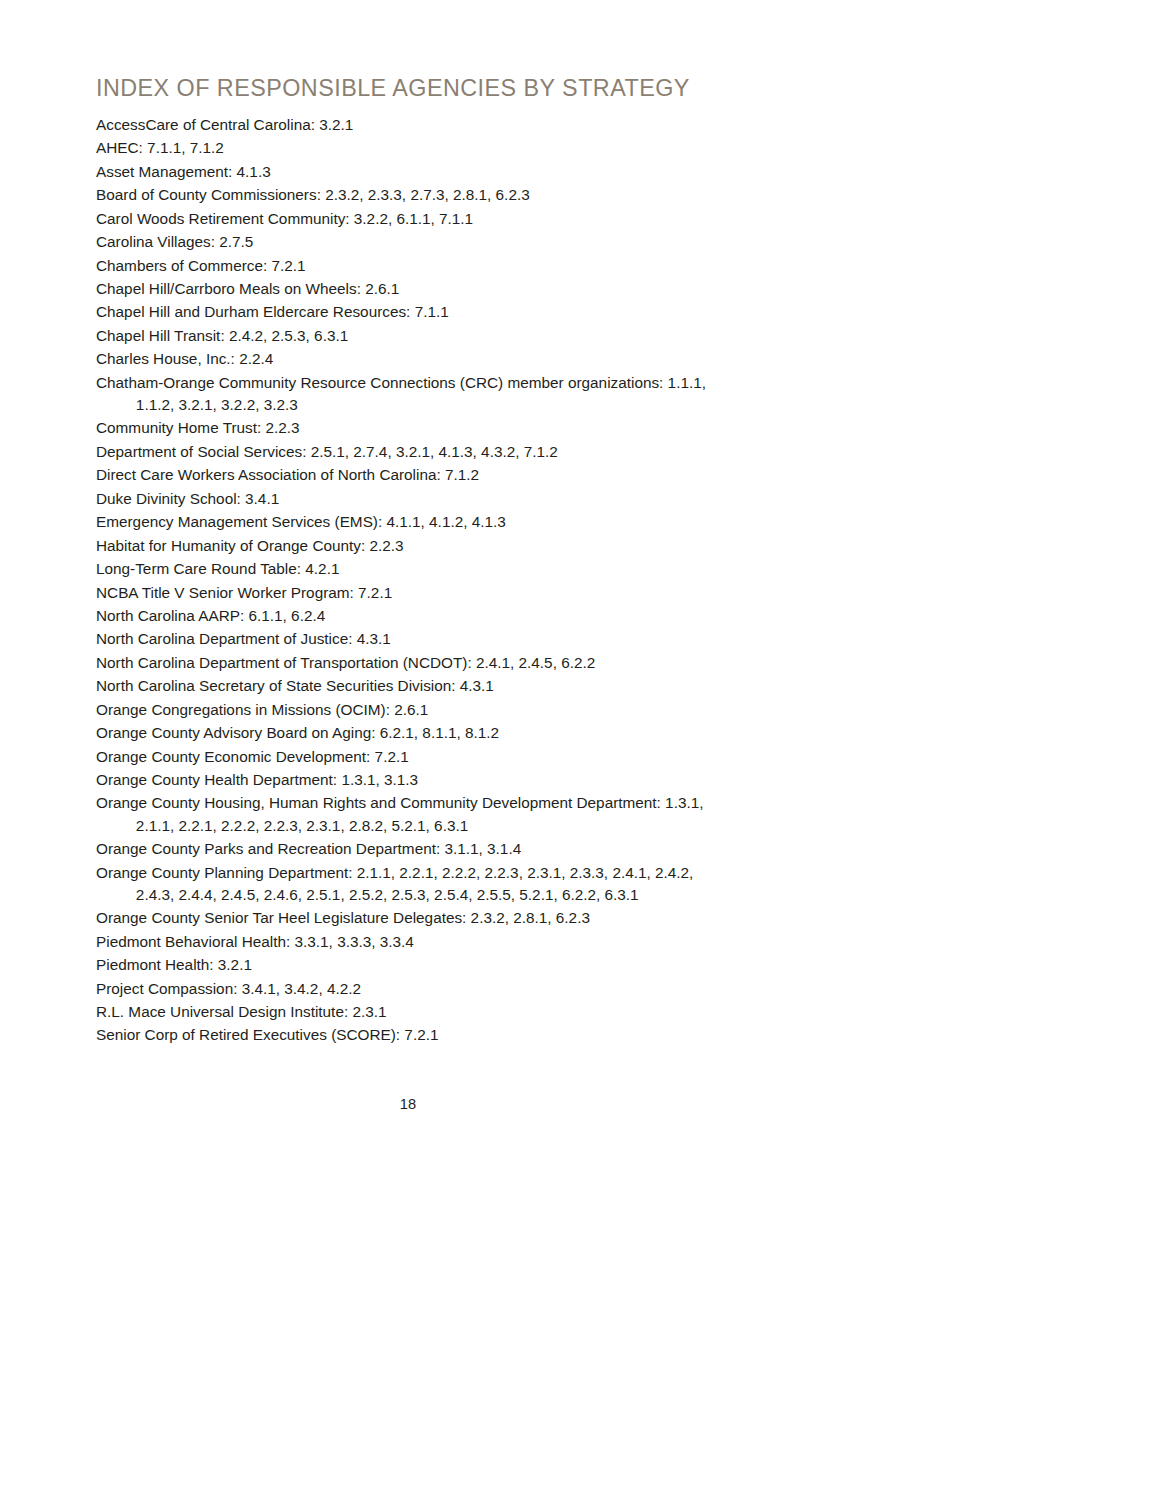Index of Responsible Agencies by Strategy
AccessCare of Central Carolina: 3.2.1
AHEC: 7.1.1, 7.1.2
Asset Management: 4.1.3
Board of County Commissioners: 2.3.2, 2.3.3, 2.7.3, 2.8.1, 6.2.3
Carol Woods Retirement Community: 3.2.2, 6.1.1, 7.1.1
Carolina Villages: 2.7.5
Chambers of Commerce: 7.2.1
Chapel Hill/Carrboro Meals on Wheels: 2.6.1
Chapel Hill and Durham Eldercare Resources: 7.1.1
Chapel Hill Transit: 2.4.2, 2.5.3, 6.3.1
Charles House, Inc.: 2.2.4
Chatham-Orange Community Resource Connections (CRC) member organizations: 1.1.1, 1.1.2, 3.2.1, 3.2.2, 3.2.3
Community Home Trust: 2.2.3
Department of Social Services: 2.5.1, 2.7.4, 3.2.1, 4.1.3, 4.3.2, 7.1.2
Direct Care Workers Association of North Carolina: 7.1.2
Duke Divinity School: 3.4.1
Emergency Management Services (EMS): 4.1.1, 4.1.2, 4.1.3
Habitat for Humanity of Orange County: 2.2.3
Long-Term Care Round Table: 4.2.1
NCBA Title V Senior Worker Program: 7.2.1
North Carolina AARP: 6.1.1, 6.2.4
North Carolina Department of Justice: 4.3.1
North Carolina Department of Transportation (NCDOT): 2.4.1, 2.4.5, 6.2.2
North Carolina Secretary of State Securities Division: 4.3.1
Orange Congregations in Missions (OCIM): 2.6.1
Orange County Advisory Board on Aging: 6.2.1, 8.1.1, 8.1.2
Orange County Economic Development: 7.2.1
Orange County Health Department: 1.3.1, 3.1.3
Orange County Housing, Human Rights and Community Development Department: 1.3.1, 2.1.1, 2.2.1, 2.2.2, 2.2.3, 2.3.1, 2.8.2, 5.2.1, 6.3.1
Orange County Parks and Recreation Department: 3.1.1, 3.1.4
Orange County Planning Department: 2.1.1, 2.2.1, 2.2.2, 2.2.3, 2.3.1, 2.3.3, 2.4.1, 2.4.2, 2.4.3, 2.4.4, 2.4.5, 2.4.6, 2.5.1, 2.5.2, 2.5.3, 2.5.4, 2.5.5, 5.2.1, 6.2.2, 6.3.1
Orange County Senior Tar Heel Legislature Delegates: 2.3.2, 2.8.1, 6.2.3
Piedmont Behavioral Health: 3.3.1, 3.3.3, 3.3.4
Piedmont Health: 3.2.1
Project Compassion: 3.4.1, 3.4.2, 4.2.2
R.L. Mace Universal Design Institute: 2.3.1
Senior Corp of Retired Executives (SCORE): 7.2.1
18